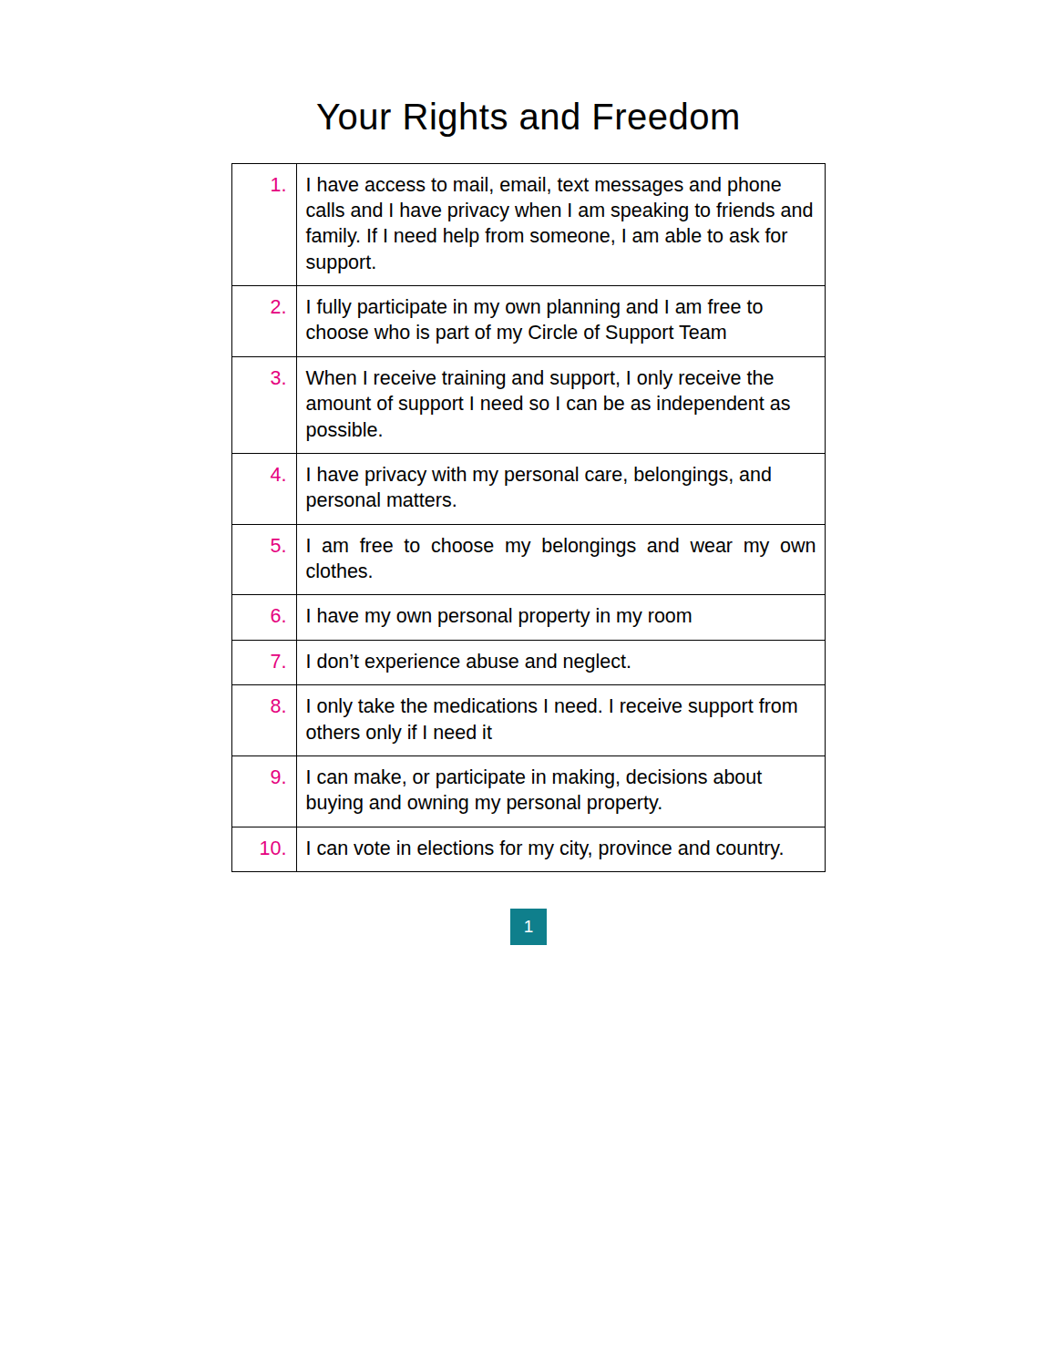Your Rights and Freedom
| 1. | I have access to mail, email, text messages and phone calls and I have privacy when I am speaking to friends and family. If I need help from someone, I am able to ask for support. |
| 2. | I fully participate in my own planning and I am free to choose who is part of my Circle of Support Team |
| 3. | When I receive training and support, I only receive the amount of support I need so I can be as independent as possible. |
| 4. | I have privacy with my personal care, belongings, and personal matters. |
| 5. | I am free to choose my belongings and wear my own clothes. |
| 6. | I have my own personal property in my room |
| 7. | I don’t experience abuse and neglect. |
| 8. | I only take the medications I need. I receive support from others only if I need it |
| 9. | I can make, or participate in making, decisions about buying and owning my personal property. |
| 10. | I can vote in elections for my city, province and country. |
1